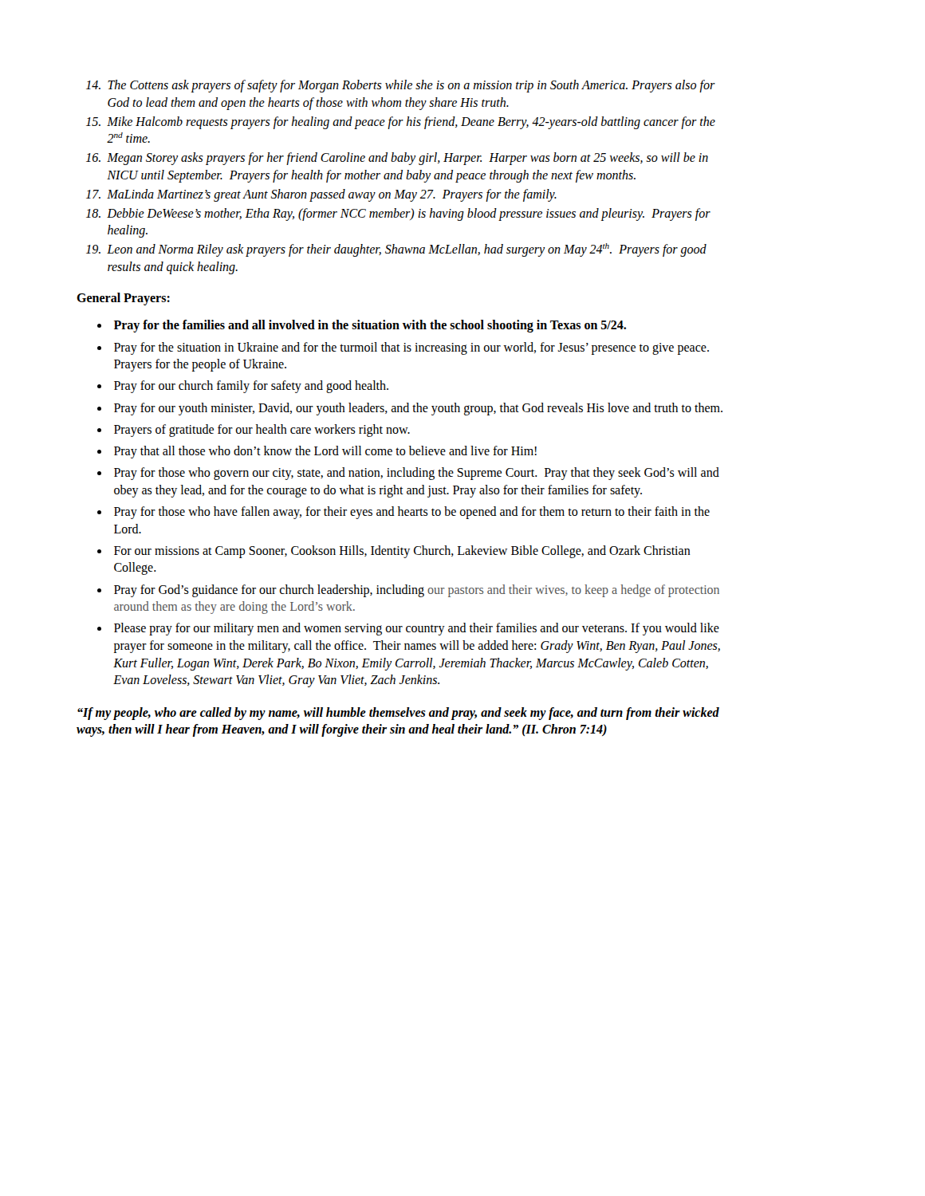The Cottens ask prayers of safety for Morgan Roberts while she is on a mission trip in South America. Prayers also for God to lead them and open the hearts of those with whom they share His truth.
Mike Halcomb requests prayers for healing and peace for his friend, Deane Berry, 42-years-old battling cancer for the 2nd time.
Megan Storey asks prayers for her friend Caroline and baby girl, Harper. Harper was born at 25 weeks, so will be in NICU until September. Prayers for health for mother and baby and peace through the next few months.
MaLinda Martinez’s great Aunt Sharon passed away on May 27. Prayers for the family.
Debbie DeWeese’s mother, Etha Ray, (former NCC member) is having blood pressure issues and pleurisy. Prayers for healing.
Leon and Norma Riley ask prayers for their daughter, Shawna McLellan, had surgery on May 24th. Prayers for good results and quick healing.
General Prayers:
Pray for the families and all involved in the situation with the school shooting in Texas on 5/24.
Pray for the situation in Ukraine and for the turmoil that is increasing in our world, for Jesus’ presence to give peace. Prayers for the people of Ukraine.
Pray for our church family for safety and good health.
Pray for our youth minister, David, our youth leaders, and the youth group, that God reveals His love and truth to them.
Prayers of gratitude for our health care workers right now.
Pray that all those who don’t know the Lord will come to believe and live for Him!
Pray for those who govern our city, state, and nation, including the Supreme Court. Pray that they seek God’s will and obey as they lead, and for the courage to do what is right and just. Pray also for their families for safety.
Pray for those who have fallen away, for their eyes and hearts to be opened and for them to return to their faith in the Lord.
For our missions at Camp Sooner, Cookson Hills, Identity Church, Lakeview Bible College, and Ozark Christian College.
Pray for God’s guidance for our church leadership, including our pastors and their wives, to keep a hedge of protection around them as they are doing the Lord’s work.
Please pray for our military men and women serving our country and their families and our veterans. If you would like prayer for someone in the military, call the office. Their names will be added here: Grady Wint, Ben Ryan, Paul Jones, Kurt Fuller, Logan Wint, Derek Park, Bo Nixon, Emily Carroll, Jeremiah Thacker, Marcus McCawley, Caleb Cotten, Evan Loveless, Stewart Van Vliet, Gray Van Vliet, Zach Jenkins.
“If my people, who are called by my name, will humble themselves and pray, and seek my face, and turn from their wicked ways, then will I hear from Heaven, and I will forgive their sin and heal their land.” (II. Chron 7:14)